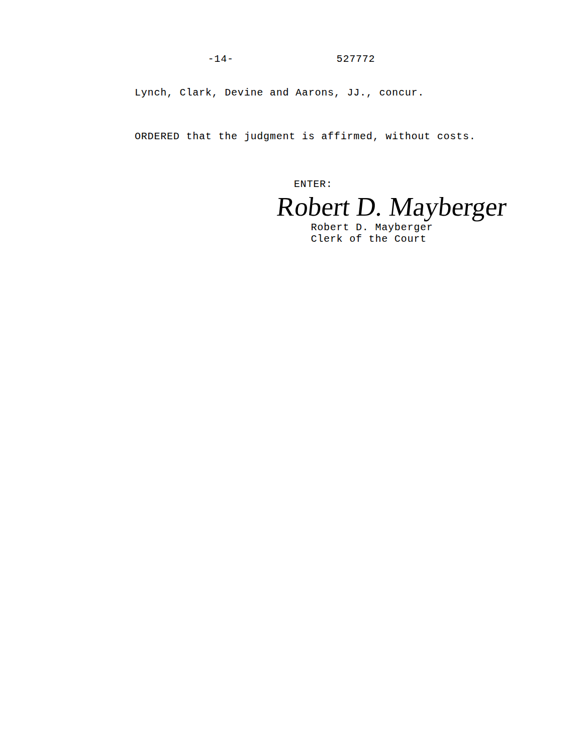-14- 527772
Lynch, Clark, Devine and Aarons, JJ., concur.
ORDERED that the judgment is affirmed, without costs.
ENTER:
Robert D. Mayberger
Robert D. Mayberger
Clerk of the Court